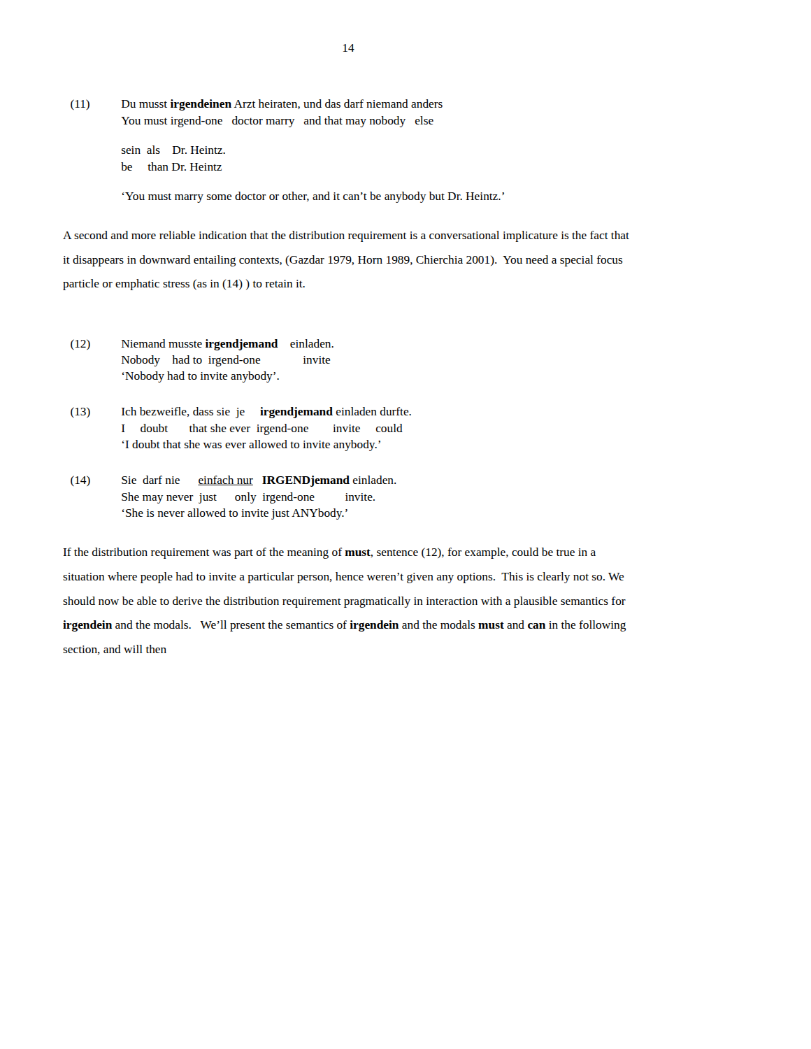14
(11)
Du musst irgendeinen Arzt heiraten, und das darf niemand anders
You must irgend-one doctor marry and that may nobody else
sein als Dr. Heintz.
be than Dr. Heintz
‘You must marry some doctor or other, and it can’t be anybody but Dr. Heintz.’
A second and more reliable indication that the distribution requirement is a conversational implicature is the fact that it disappears in downward entailing contexts, (Gazdar 1979, Horn 1989, Chierchia 2001). You need a special focus particle or emphatic stress (as in (14) ) to retain it.
(12)
Niemand musste irgendjemand einladen.
Nobody had to irgend-one invite
‘Nobody had to invite anybody’.
(13)
Ich bezweifle, dass sie je irgendjemand einladen durfte.
I doubt that she ever irgend-one invite could
‘I doubt that she was ever allowed to invite anybody.’
(14)
Sie darf nie einfach nur IRGENDjemand einladen.
She may never just only irgend-one invite.
‘She is never allowed to invite just ANYbody.’
If the distribution requirement was part of the meaning of must, sentence (12), for example, could be true in a situation where people had to invite a particular person, hence weren’t given any options. This is clearly not so. We should now be able to derive the distribution requirement pragmatically in interaction with a plausible semantics for irgendein and the modals. We’ll present the semantics of irgendein and the modals must and can in the following section, and will then